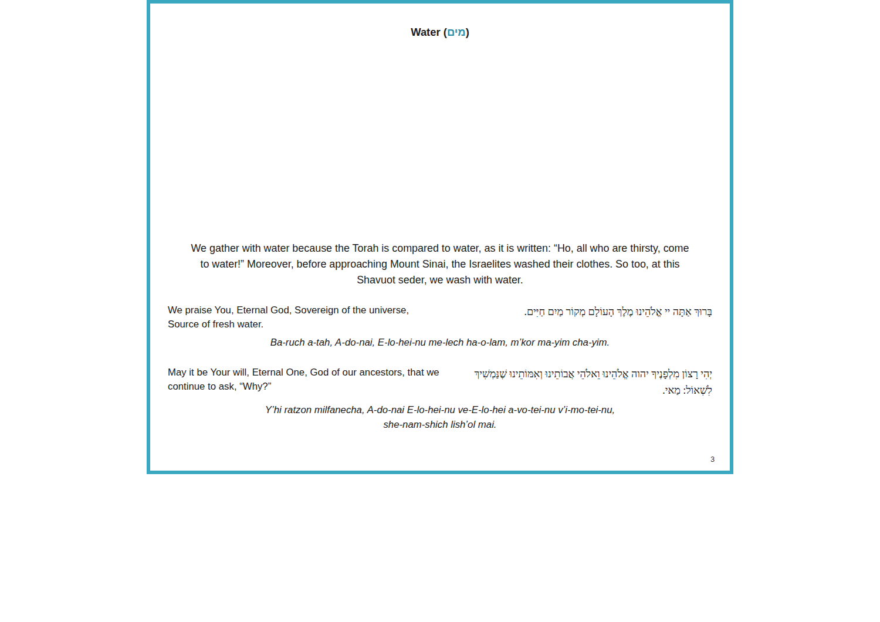Water (מים)
We gather with water because the Torah is compared to water, as it is written: “Ho, all who are thirsty, come to water!” Moreover, before approaching Mount Sinai, the Israelites washed their clothes. So too, at this Shavuot seder, we wash with water.
We praise You, Eternal God, Sovereign of the universe,
Source of fresh water.
בָּרוּךְ אַתָּה יי אֱלֹהֵינוּ מֶלֶךְ הָעוֹלָם מְקוֹר מַיִם חַיִּים.
Ba-ruch a-tah, A-do-nai, E-lo-hei-nu me-lech ha-o-lam, m’kor ma-yim cha-yim.
May it be Your will, Eternal One, God of our ancestors, that we continue to ask, “Why?”
יְהִי רָצוֹן מִלְפָנֶיךָ יהוה אֱלֹהֵינוּ וֵאלֹהֵי אֲבוֹתֵינוּ וְאִמּוֹתֵינוּ שֶׁנַּמְשִׁיךְ לִשְׁאוֹל: מַאי.
Y’hi ratzon milfanecha, A-do-nai E-lo-hei-nu ve-E-lo-hei a-vo-tei-nu v’i-mo-tei-nu,
she-nam-shich lish’ol mai.
3